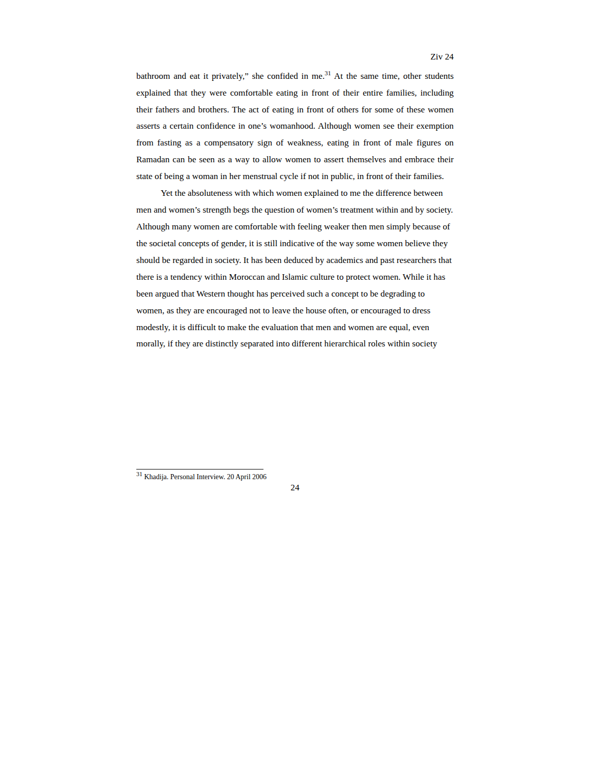Ziv 24
bathroom and eat it privately,” she confided in me.31 At the same time, other students explained that they were comfortable eating in front of their entire families, including their fathers and brothers. The act of eating in front of others for some of these women asserts a certain confidence in one’s womanhood. Although women see their exemption from fasting as a compensatory sign of weakness, eating in front of male figures on Ramadan can be seen as a way to allow women to assert themselves and embrace their state of being a woman in her menstrual cycle if not in public, in front of their families.
Yet the absoluteness with which women explained to me the difference between men and women’s strength begs the question of women’s treatment within and by society. Although many women are comfortable with feeling weaker then men simply because of the societal concepts of gender, it is still indicative of the way some women believe they should be regarded in society. It has been deduced by academics and past researchers that there is a tendency within Moroccan and Islamic culture to protect women. While it has been argued that Western thought has perceived such a concept to be degrading to women, as they are encouraged not to leave the house often, or encouraged to dress modestly, it is difficult to make the evaluation that men and women are equal, even morally, if they are distinctly separated into different hierarchical roles within society
31 Khadija. Personal Interview. 20 April 2006
24